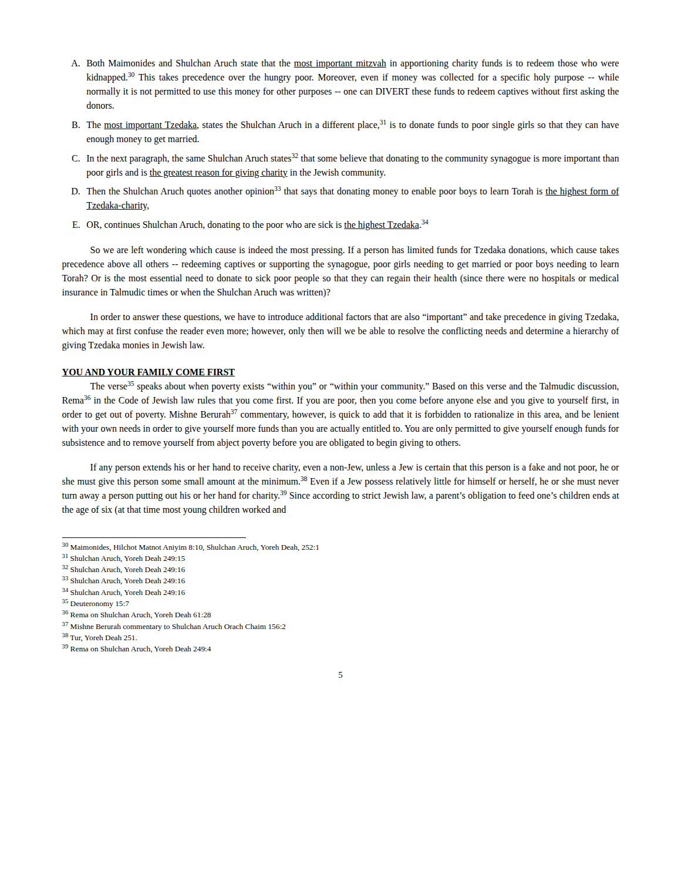Both Maimonides and Shulchan Aruch state that the most important mitzvah in apportioning charity funds is to redeem those who were kidnapped.30 This takes precedence over the hungry poor. Moreover, even if money was collected for a specific holy purpose -- while normally it is not permitted to use this money for other purposes -- one can DIVERT these funds to redeem captives without first asking the donors.
The most important Tzedaka, states the Shulchan Aruch in a different place,31 is to donate funds to poor single girls so that they can have enough money to get married.
In the next paragraph, the same Shulchan Aruch states32 that some believe that donating to the community synagogue is more important than poor girls and is the greatest reason for giving charity in the Jewish community.
Then the Shulchan Aruch quotes another opinion33 that says that donating money to enable poor boys to learn Torah is the highest form of Tzedaka-charity,
OR, continues Shulchan Aruch, donating to the poor who are sick is the highest Tzedaka.34
So we are left wondering which cause is indeed the most pressing. If a person has limited funds for Tzedaka donations, which cause takes precedence above all others -- redeeming captives or supporting the synagogue, poor girls needing to get married or poor boys needing to learn Torah? Or is the most essential need to donate to sick poor people so that they can regain their health (since there were no hospitals or medical insurance in Talmudic times or when the Shulchan Aruch was written)?
In order to answer these questions, we have to introduce additional factors that are also “important” and take precedence in giving Tzedaka, which may at first confuse the reader even more; however, only then will we be able to resolve the conflicting needs and determine a hierarchy of giving Tzedaka monies in Jewish law.
YOU AND YOUR FAMILY COME FIRST
The verse35 speaks about when poverty exists “within you” or “within your community.” Based on this verse and the Talmudic discussion, Rema36 in the Code of Jewish law rules that you come first. If you are poor, then you come before anyone else and you give to yourself first, in order to get out of poverty. Mishne Berurah37 commentary, however, is quick to add that it is forbidden to rationalize in this area, and be lenient with your own needs in order to give yourself more funds than you are actually entitled to. You are only permitted to give yourself enough funds for subsistence and to remove yourself from abject poverty before you are obligated to begin giving to others.
If any person extends his or her hand to receive charity, even a non-Jew, unless a Jew is certain that this person is a fake and not poor, he or she must give this person some small amount at the minimum.38 Even if a Jew possess relatively little for himself or herself, he or she must never turn away a person putting out his or her hand for charity.39 Since according to strict Jewish law, a parent’s obligation to feed one’s children ends at the age of six (at that time most young children worked and
30 Maimonides, Hilchot Matnot Aniyim 8:10, Shulchan Aruch, Yoreh Deah, 252:1
31 Shulchan Aruch, Yoreh Deah 249:15
32 Shulchan Aruch, Yoreh Deah 249:16
33 Shulchan Aruch, Yoreh Deah 249:16
34 Shulchan Aruch, Yoreh Deah 249:16
35 Deuteronomy 15:7
36 Rema on Shulchan Aruch, Yoreh Deah 61:28
37 Mishne Berurah commentary to Shulchan Aruch Orach Chaim 156:2
38 Tur, Yoreh Deah 251.
39 Rema on Shulchan Aruch, Yoreh Deah 249:4
5